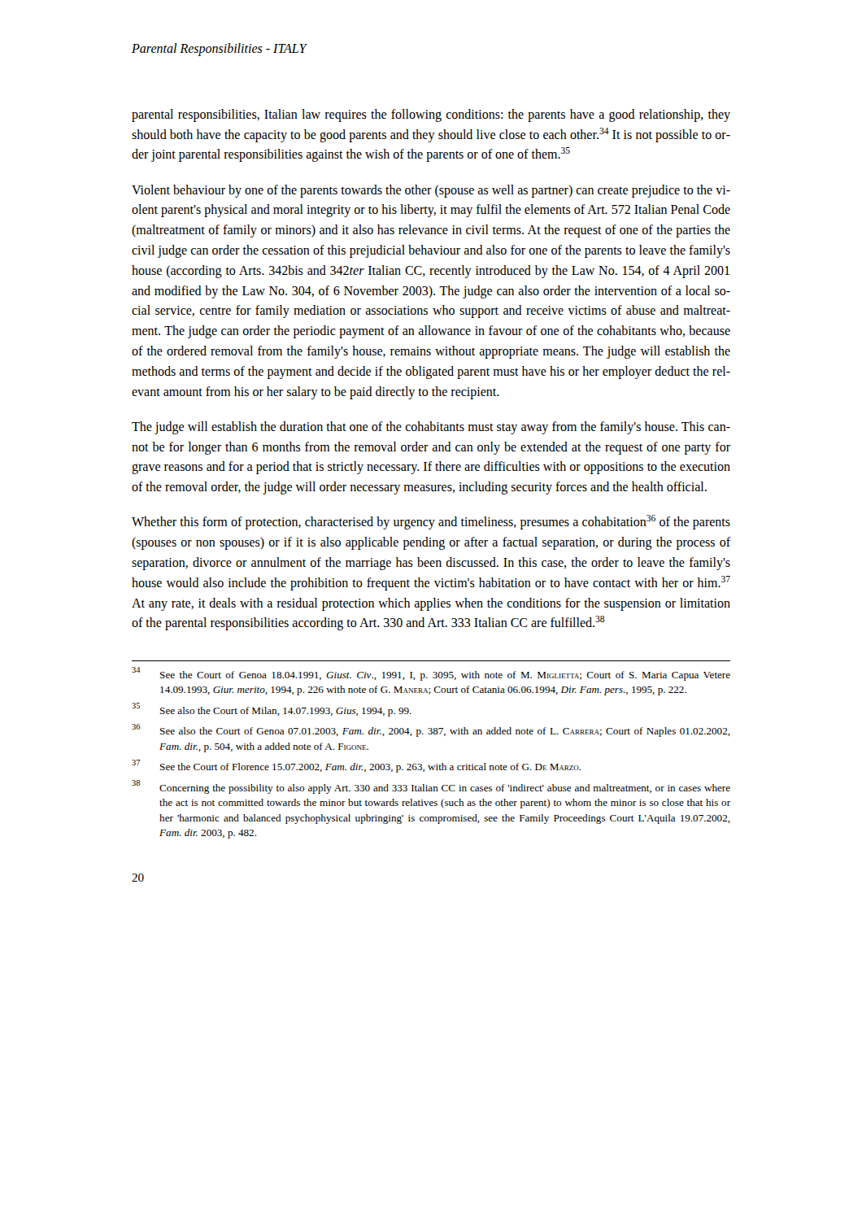Parental Responsibilities - ITALY
parental responsibilities, Italian law requires the following conditions: the parents have a good relationship, they should both have the capacity to be good parents and they should live close to each other.34 It is not possible to order joint parental responsibilities against the wish of the parents or of one of them.35
Violent behaviour by one of the parents towards the other (spouse as well as partner) can create prejudice to the violent parent's physical and moral integrity or to his liberty, it may fulfil the elements of Art. 572 Italian Penal Code (maltreatment of family or minors) and it also has relevance in civil terms. At the request of one of the parties the civil judge can order the cessation of this prejudicial behaviour and also for one of the parents to leave the family's house (according to Arts. 342bis and 342ter Italian CC, recently introduced by the Law No. 154, of 4 April 2001 and modified by the Law No. 304, of 6 November 2003). The judge can also order the intervention of a local social service, centre for family mediation or associations who support and receive victims of abuse and maltreatment. The judge can order the periodic payment of an allowance in favour of one of the cohabitants who, because of the ordered removal from the family's house, remains without appropriate means. The judge will establish the methods and terms of the payment and decide if the obligated parent must have his or her employer deduct the relevant amount from his or her salary to be paid directly to the recipient.
The judge will establish the duration that one of the cohabitants must stay away from the family's house. This cannot be for longer than 6 months from the removal order and can only be extended at the request of one party for grave reasons and for a period that is strictly necessary. If there are difficulties with or oppositions to the execution of the removal order, the judge will order necessary measures, including security forces and the health official.
Whether this form of protection, characterised by urgency and timeliness, presumes a cohabitation36 of the parents (spouses or non spouses) or if it is also applicable pending or after a factual separation, or during the process of separation, divorce or annulment of the marriage has been discussed. In this case, the order to leave the family's house would also include the prohibition to frequent the victim's habitation or to have contact with her or him.37 At any rate, it deals with a residual protection which applies when the conditions for the suspension or limitation of the parental responsibilities according to Art. 330 and Art. 333 Italian CC are fulfilled.38
See the Court of Genoa 18.04.1991, Giust. Civ., 1991, I, p. 3095, with note of M. Miglietta; Court of S. Maria Capua Vetere 14.09.1993, Giur. merito, 1994, p. 226 with note of G. Manera; Court of Catania 06.06.1994, Dir. Fam. pers., 1995, p. 222.
See also the Court of Milan, 14.07.1993, Gius, 1994, p. 99.
See also the Court of Genoa 07.01.2003, Fam. dir., 2004, p. 387, with an added note of L. Carrera; Court of Naples 01.02.2002, Fam. dir., p. 504, with a added note of A. Figone.
See the Court of Florence 15.07.2002, Fam. dir., 2003, p. 263, with a critical note of G. De Marzo.
Concerning the possibility to also apply Art. 330 and 333 Italian CC in cases of 'indirect' abuse and maltreatment, or in cases where the act is not committed towards the minor but towards relatives (such as the other parent) to whom the minor is so close that his or her 'harmonic and balanced psychophysical upbringing' is compromised, see the Family Proceedings Court L'Aquila 19.07.2002, Fam. dir. 2003, p. 482.
20